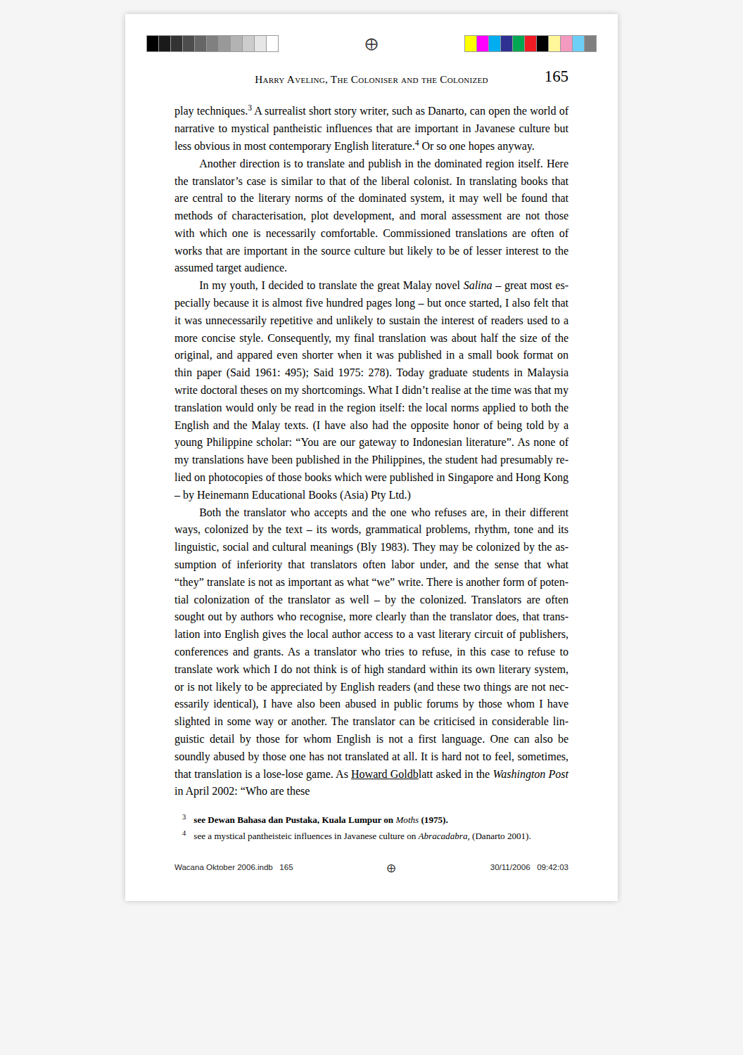⨁
Harry Aveling, The Coloniser and the Colonized 165
play techniques.3 A surrealist short story writer, such as Danarto, can open the world of narrative to mystical pantheistic influences that are important in Javanese culture but less obvious in most contemporary English literature.4 Or so one hopes anyway.
Another direction is to translate and publish in the dominated region itself. Here the translator’s case is similar to that of the liberal colonist. In translating books that are central to the literary norms of the dominated system, it may well be found that methods of characterisation, plot development, and moral assessment are not those with which one is necessarily comfortable. Commissioned translations are often of works that are important in the source culture but likely to be of lesser interest to the assumed target audience.
In my youth, I decided to translate the great Malay novel Salina – great most especially because it is almost five hundred pages long – but once started, I also felt that it was unnecessarily repetitive and unlikely to sustain the interest of readers used to a more concise style. Consequently, my final translation was about half the size of the original, and appared even shorter when it was published in a small book format on thin paper (Said 1961: 495); Said 1975: 278). Today graduate students in Malaysia write doctoral theses on my shortcomings. What I didn’t realise at the time was that my translation would only be read in the region itself: the local norms applied to both the English and the Malay texts. (I have also had the opposite honor of being told by a young Philippine scholar: “You are our gateway to Indonesian literature”. As none of my translations have been published in the Philippines, the student had presumably relied on photocopies of those books which were published in Singapore and Hong Kong – by Heinemann Educational Books (Asia) Pty Ltd.)
Both the translator who accepts and the one who refuses are, in their different ways, colonized by the text – its words, grammatical problems, rhythm, tone and its linguistic, social and cultural meanings (Bly 1983). They may be colonized by the assumption of inferiority that translators often labor under, and the sense that what “they” translate is not as important as what “we” write. There is another form of potential colonization of the translator as well – by the colonized. Translators are often sought out by authors who recognise, more clearly than the translator does, that translation into English gives the local author access to a vast literary circuit of publishers, conferences and grants. As a translator who tries to refuse, in this case to refuse to translate work which I do not think is of high standard within its own literary system, or is not likely to be appreciated by English readers (and these two things are not necessarily identical), I have also been abused in public forums by those whom I have slighted in some way or another. The translator can be criticised in considerable linguistic detail by those for whom English is not a first language. One can also be soundly abused by those one has not translated at all. It is hard not to feel, sometimes, that translation is a lose-lose game. As Howard Goldblatt asked in the Washington Post in April 2002: “Who are these
3 see Dewan Bahasa dan Pustaka, Kuala Lumpur on Moths (1975).
4see a mystical pantheisteic influences in Javanese culture on Abracadabra, (Danarto 2001).
Wacana Oktober 2006.indb 165 ⨁ 30/11/2006 09:42:03